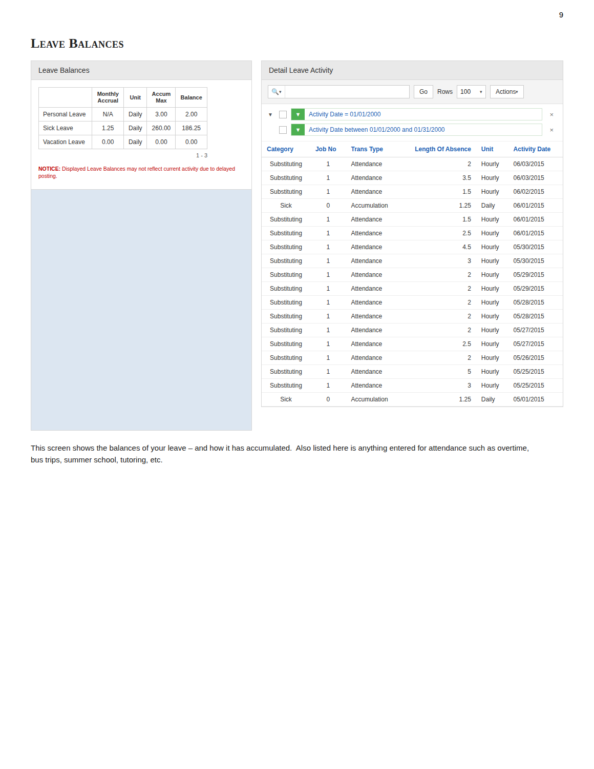9
Leave Balances
Leave Balances
| | Monthly Accrual | Unit | Accum Max | Balance |
| --- | --- | --- | --- | --- |
| Personal Leave | N/A | Daily | 3.00 | 2.00 |
| Sick Leave | 1.25 | Daily | 260.00 | 186.25 |
| Vacation Leave | 0.00 | Daily | 0.00 | 0.00 |
1 - 3
NOTICE: Displayed Leave Balances may not reflect current activity due to delayed posting.
Detail Leave Activity
🔍 ▾
Go
Rows
100 ▾
Actions ▾
▼
▼
Activity Date = 01/01/2000
×
▼
Activity Date between 01/01/2000 and 01/31/2000
×
| Category | Job No | Trans Type | Length Of Absence | Unit | Activity Date |
| --- | --- | --- | --- | --- | --- |
| Substituting | 1 | Attendance | 2 | Hourly | 06/03/2015 |
| Substituting | 1 | Attendance | 3.5 | Hourly | 06/03/2015 |
| Substituting | 1 | Attendance | 1.5 | Hourly | 06/02/2015 |
| Sick | 0 | Accumulation | 1.25 | Daily | 06/01/2015 |
| Substituting | 1 | Attendance | 1.5 | Hourly | 06/01/2015 |
| Substituting | 1 | Attendance | 2.5 | Hourly | 06/01/2015 |
| Substituting | 1 | Attendance | 4.5 | Hourly | 05/30/2015 |
| Substituting | 1 | Attendance | 3 | Hourly | 05/30/2015 |
| Substituting | 1 | Attendance | 2 | Hourly | 05/29/2015 |
| Substituting | 1 | Attendance | 2 | Hourly | 05/29/2015 |
| Substituting | 1 | Attendance | 2 | Hourly | 05/28/2015 |
| Substituting | 1 | Attendance | 2 | Hourly | 05/28/2015 |
| Substituting | 1 | Attendance | 2 | Hourly | 05/27/2015 |
| Substituting | 1 | Attendance | 2.5 | Hourly | 05/27/2015 |
| Substituting | 1 | Attendance | 2 | Hourly | 05/26/2015 |
| Substituting | 1 | Attendance | 5 | Hourly | 05/25/2015 |
| Substituting | 1 | Attendance | 3 | Hourly | 05/25/2015 |
| Sick | 0 | Accumulation | 1.25 | Daily | 05/01/2015 |
This screen shows the balances of your leave – and how it has accumulated. Also listed here is anything entered for attendance such as overtime, bus trips, summer school, tutoring, etc.